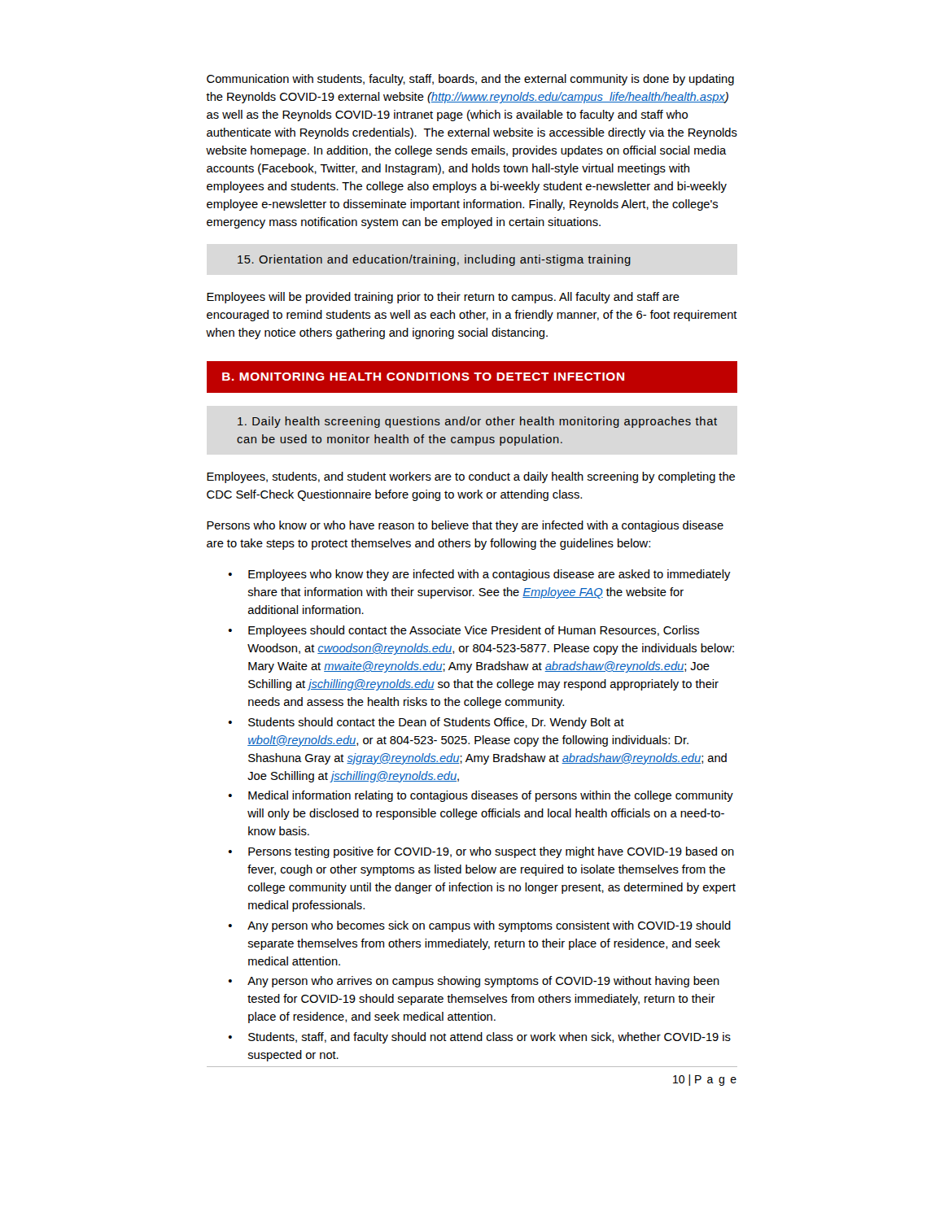Communication with students, faculty, staff, boards, and the external community is done by updating the Reynolds COVID-19 external website (http://www.reynolds.edu/campus_life/health/health.aspx) as well as the Reynolds COVID-19 intranet page (which is available to faculty and staff who authenticate with Reynolds credentials). The external website is accessible directly via the Reynolds website homepage. In addition, the college sends emails, provides updates on official social media accounts (Facebook, Twitter, and Instagram), and holds town hall-style virtual meetings with employees and students. The college also employs a bi-weekly student e-newsletter and bi-weekly employee e-newsletter to disseminate important information. Finally, Reynolds Alert, the college's emergency mass notification system can be employed in certain situations.
15. Orientation and education/training, including anti-stigma training
Employees will be provided training prior to their return to campus. All faculty and staff are encouraged to remind students as well as each other, in a friendly manner, of the 6- foot requirement when they notice others gathering and ignoring social distancing.
B. MONITORING HEALTH CONDITIONS TO DETECT INFECTION
1. Daily health screening questions and/or other health monitoring approaches that can be used to monitor health of the campus population.
Employees, students, and student workers are to conduct a daily health screening by completing the CDC Self-Check Questionnaire before going to work or attending class.
Persons who know or who have reason to believe that they are infected with a contagious disease are to take steps to protect themselves and others by following the guidelines below:
Employees who know they are infected with a contagious disease are asked to immediately share that information with their supervisor. See the Employee FAQ the website for additional information.
Employees should contact the Associate Vice President of Human Resources, Corliss Woodson, at cwoodson@reynolds.edu, or 804-523-5877. Please copy the individuals below: Mary Waite at mwaite@reynolds.edu; Amy Bradshaw at abradshaw@reynolds.edu; Joe Schilling at jschilling@reynolds.edu so that the college may respond appropriately to their needs and assess the health risks to the college community.
Students should contact the Dean of Students Office, Dr. Wendy Bolt at wbolt@reynolds.edu, or at 804-523- 5025. Please copy the following individuals: Dr. Shashuna Gray at sjgray@reynolds.edu; Amy Bradshaw at abradshaw@reynolds.edu; and Joe Schilling at jschilling@reynolds.edu,
Medical information relating to contagious diseases of persons within the college community will only be disclosed to responsible college officials and local health officials on a need-to-know basis.
Persons testing positive for COVID-19, or who suspect they might have COVID-19 based on fever, cough or other symptoms as listed below are required to isolate themselves from the college community until the danger of infection is no longer present, as determined by expert medical professionals.
Any person who becomes sick on campus with symptoms consistent with COVID-19 should separate themselves from others immediately, return to their place of residence, and seek medical attention.
Any person who arrives on campus showing symptoms of COVID-19 without having been tested for COVID-19 should separate themselves from others immediately, return to their place of residence, and seek medical attention.
Students, staff, and faculty should not attend class or work when sick, whether COVID-19 is suspected or not.
10 | P a g e